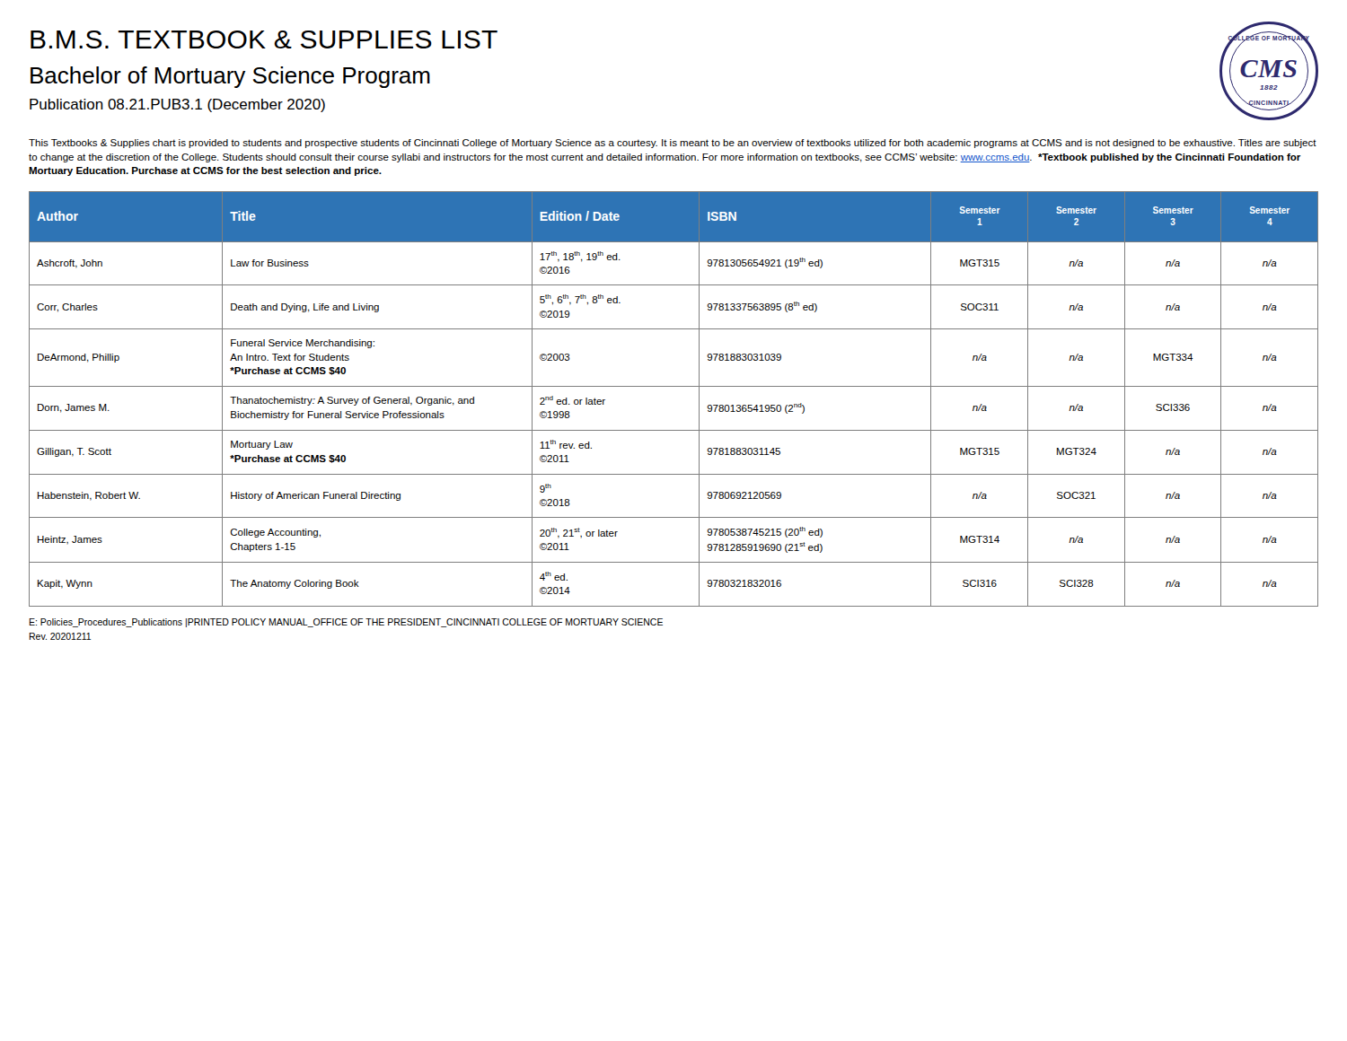B.M.S. TEXTBOOK & SUPPLIES LIST
Bachelor of Mortuary Science Program
Publication 08.21.PUB3.1 (December 2020)
COLLEGE OF MORTUARY
CMS
1882
CINCINNATI
This Textbooks & Supplies chart is provided to students and prospective students of Cincinnati College of Mortuary Science as a courtesy. It is meant to be an overview of textbooks utilized for both academic programs at CCMS and is not designed to be exhaustive. Titles are subject to change at the discretion of the College. Students should consult their course syllabi and instructors for the most current and detailed information. For more information on textbooks, see CCMS’ website: www.ccms.edu. *Textbook published by the Cincinnati Foundation for Mortuary Education. Purchase at CCMS for the best selection and price.
| Author | Title | Edition / Date | ISBN | Semester 1 | Semester 2 | Semester 3 | Semester 4 |
| --- | --- | --- | --- | --- | --- | --- | --- |
| Ashcroft, John | Law for Business | 17 th , 18 th , 19 th ed. ©2016 | 9781305654921 (19 th ed) | MGT315 | n/a | n/a | n/a |
| Corr, Charles | Death and Dying, Life and Living | 5 th , 6 th , 7 th , 8 th ed. ©2019 | 9781337563895 (8 th ed) | SOC311 | n/a | n/a | n/a |
| DeArmond, Phillip | Funeral Service Merchandising: An Intro. Text for Students *Purchase at CCMS $40 | ©2003 | 9781883031039 | n/a | n/a | MGT334 | n/a |
| Dorn, James M. | Thanatochemistry : A Survey of General, Organic, and Biochemistry for Funeral Service Professionals | 2 nd ed. or later ©1998 | 9780136541950 (2 nd ) | n/a | n/a | SCI336 | n/a |
| Gilligan, T. Scott | Mortuary Law *Purchase at CCMS $40 | 11 th rev. ed. ©2011 | 9781883031145 | MGT315 | MGT324 | n/a | n/a |
| Habenstein, Robert W. | History of American Funeral Directing | 9 th ©2018 | 9780692120569 | n/a | SOC321 | n/a | n/a |
| Heintz, James | College Accounting, Chapters 1-15 | 20 th , 21 st , or later ©2011 | 9780538745215 (20 th ed) 9781285919690 (21 st ed) | MGT314 | n/a | n/a | n/a |
| Kapit, Wynn | The Anatomy Coloring Book | 4 th ed. ©2014 | 9780321832016 | SCI316 | SCI328 | n/a | n/a |
E: Policies_Procedures_Publications |PRINTED POLICY MANUAL_OFFICE OF THE PRESIDENT_CINCINNATI COLLEGE OF MORTUARY SCIENCE
Rev. 20201211